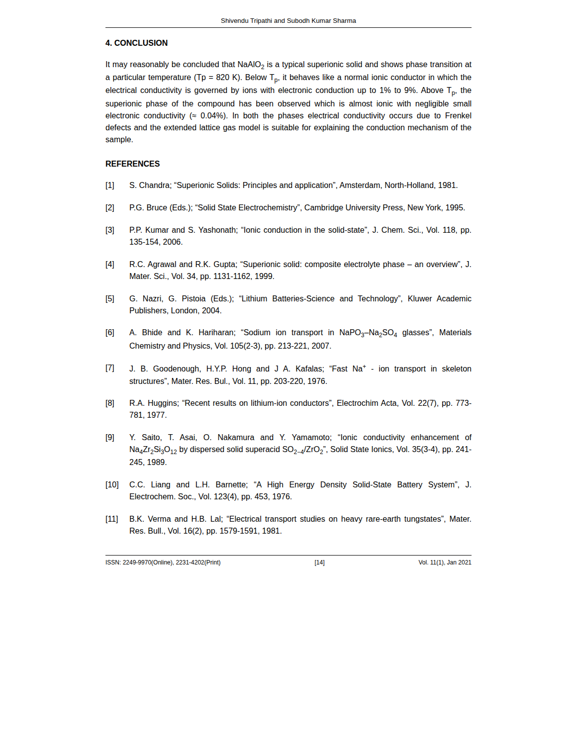Shivendu Tripathi and Subodh Kumar Sharma
4. CONCLUSION
It may reasonably be concluded that NaAlO2 is a typical superionic solid and shows phase transition at a particular temperature (Tp = 820 K). Below Tp, it behaves like a normal ionic conductor in which the electrical conductivity is governed by ions with electronic conduction up to 1% to 9%. Above Tp, the superionic phase of the compound has been observed which is almost ionic with negligible small electronic conductivity (≈ 0.04%). In both the phases electrical conductivity occurs due to Frenkel defects and the extended lattice gas model is suitable for explaining the conduction mechanism of the sample.
REFERENCES
[1] S. Chandra; “Superionic Solids: Principles and application”, Amsterdam, North-Holland, 1981.
[2] P.G. Bruce (Eds.); “Solid State Electrochemistry”, Cambridge University Press, New York, 1995.
[3] P.P. Kumar and S. Yashonath; “Ionic conduction in the solid-state”, J. Chem. Sci., Vol. 118, pp. 135-154, 2006.
[4] R.C. Agrawal and R.K. Gupta; “Superionic solid: composite electrolyte phase – an overview”, J. Mater. Sci., Vol. 34, pp. 1131-1162, 1999.
[5] G. Nazri, G. Pistoia (Eds.); “Lithium Batteries-Science and Technology”, Kluwer Academic Publishers, London, 2004.
[6] A. Bhide and K. Hariharan; “Sodium ion transport in NaPO3–Na2SO4 glasses”, Materials Chemistry and Physics, Vol. 105(2-3), pp. 213-221, 2007.
[7] J. B. Goodenough, H.Y.P. Hong and J A. Kafalas; “Fast Na+ - ion transport in skeleton structures”, Mater. Res. Bul., Vol. 11, pp. 203-220, 1976.
[8] R.A. Huggins; “Recent results on lithium-ion conductors”, Electrochim Acta, Vol. 22(7), pp. 773-781, 1977.
[9] Y. Saito, T. Asai, O. Nakamura and Y. Yamamoto; “Ionic conductivity enhancement of Na4Zr2Si3O12 by dispersed solid superacid SO2−4/ZrO2”, Solid State Ionics, Vol. 35(3-4), pp. 241-245, 1989.
[10] C.C. Liang and L.H. Barnette; “A High Energy Density Solid-State Battery System”, J. Electrochem. Soc., Vol. 123(4), pp. 453, 1976.
[11] B.K. Verma and H.B. Lal; “Electrical transport studies on heavy rare-earth tungstates”, Mater. Res. Bull., Vol. 16(2), pp. 1579-1591, 1981.
ISSN: 2249-9970(Online), 2231-4202(Print)
[14]
Vol. 11(1), Jan 2021